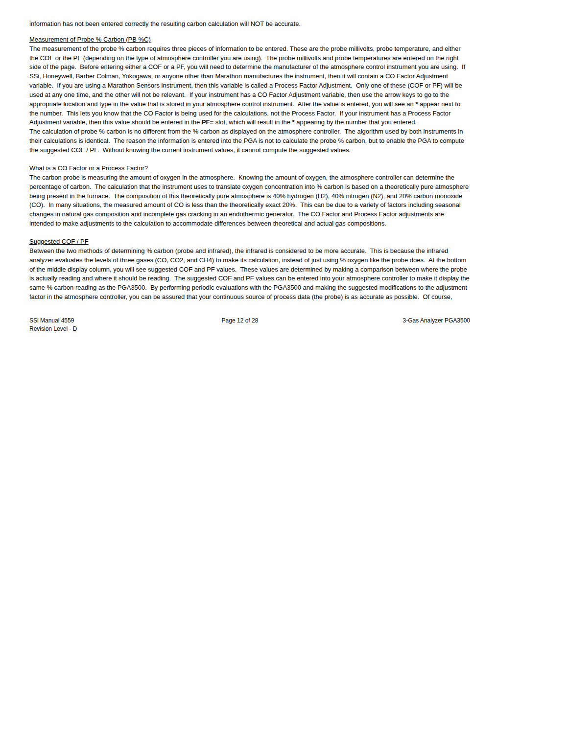information has not been entered correctly the resulting carbon calculation will NOT be accurate.
Measurement of Probe % Carbon (PB %C)
The measurement of the probe % carbon requires three pieces of information to be entered. These are the probe millivolts, probe temperature, and either the COF or the PF (depending on the type of atmosphere controller you are using). The probe millivolts and probe temperatures are entered on the right side of the page. Before entering either a COF or a PF, you will need to determine the manufacturer of the atmosphere control instrument you are using. If SSi, Honeywell, Barber Colman, Yokogawa, or anyone other than Marathon manufactures the instrument, then it will contain a CO Factor Adjustment variable. If you are using a Marathon Sensors instrument, then this variable is called a Process Factor Adjustment. Only one of these (COF or PF) will be used at any one time, and the other will not be relevant. If your instrument has a CO Factor Adjustment variable, then use the arrow keys to go to the appropriate location and type in the value that is stored in your atmosphere control instrument. After the value is entered, you will see an * appear next to the number. This lets you know that the CO Factor is being used for the calculations, not the Process Factor. If your instrument has a Process Factor Adjustment variable, then this value should be entered in the PF= slot, which will result in the * appearing by the number that you entered.
The calculation of probe % carbon is no different from the % carbon as displayed on the atmosphere controller. The algorithm used by both instruments in their calculations is identical. The reason the information is entered into the PGA is not to calculate the probe % carbon, but to enable the PGA to compute the suggested COF / PF. Without knowing the current instrument values, it cannot compute the suggested values.
What is a CO Factor or a Process Factor?
The carbon probe is measuring the amount of oxygen in the atmosphere. Knowing the amount of oxygen, the atmosphere controller can determine the percentage of carbon. The calculation that the instrument uses to translate oxygen concentration into % carbon is based on a theoretically pure atmosphere being present in the furnace. The composition of this theoretically pure atmosphere is 40% hydrogen (H2), 40% nitrogen (N2), and 20% carbon monoxide (CO). In many situations, the measured amount of CO is less than the theoretically exact 20%. This can be due to a variety of factors including seasonal changes in natural gas composition and incomplete gas cracking in an endothermic generator. The CO Factor and Process Factor adjustments are intended to make adjustments to the calculation to accommodate differences between theoretical and actual gas compositions.
Suggested COF / PF
Between the two methods of determining % carbon (probe and infrared), the infrared is considered to be more accurate. This is because the infrared analyzer evaluates the levels of three gases (CO, CO2, and CH4) to make its calculation, instead of just using % oxygen like the probe does. At the bottom of the middle display column, you will see suggested COF and PF values. These values are determined by making a comparison between where the probe is actually reading and where it should be reading. The suggested COF and PF values can be entered into your atmosphere controller to make it display the same % carbon reading as the PGA3500. By performing periodic evaluations with the PGA3500 and making the suggested modifications to the adjustment factor in the atmosphere controller, you can be assured that your continuous source of process data (the probe) is as accurate as possible. Of course,
SSi Manual 4559
Revision Level - D
Page 12 of 28
3-Gas Analyzer PGA3500